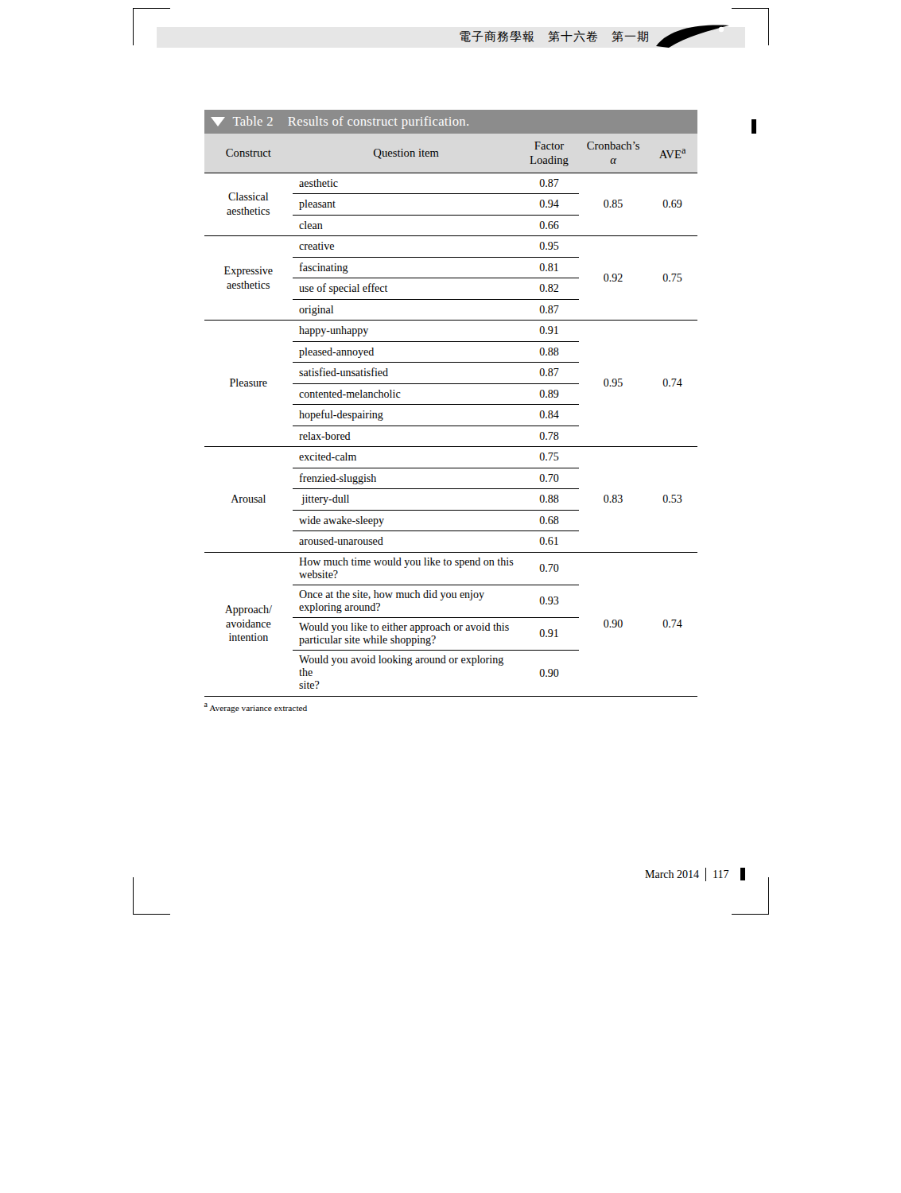電子商務學報　第十六卷　第一期
Table 2 Results of construct purification.
| Construct | Question item | Factor Loading | Cronbach’s α | AVE a |
| --- | --- | --- | --- | --- |
| Classical aesthetics | aesthetic | 0.87 | 0.85 | 0.69 |
| pleasant | 0.94 |
| clean | 0.66 |
| Expressive aesthetics | creative | 0.95 | 0.92 | 0.75 |
| fascinating | 0.81 |
| use of special effect | 0.82 |
| original | 0.87 |
| Pleasure | happy-unhappy | 0.91 | 0.95 | 0.74 |
| pleased-annoyed | 0.88 |
| satisfied-unsatisfied | 0.87 |
| contented-melancholic | 0.89 |
| hopeful-despairing | 0.84 |
| relax-bored | 0.78 |
| Arousal | excited-calm | 0.75 | 0.83 | 0.53 |
| frenzied-sluggish | 0.70 |
| jittery-dull | 0.88 |
| wide awake-sleepy | 0.68 |
| aroused-unaroused | 0.61 |
| Approach/ avoidance intention | How much time would you like to spend on this website? | 0.70 | 0.90 | 0.74 |
| Once at the site, how much did you enjoy exploring around? | 0.93 |
| Would you like to either approach or avoid this particular site while shopping? | 0.91 |
| Would you avoid looking around or exploring the site? | 0.90 |
a Average variance extracted
March 2014 117